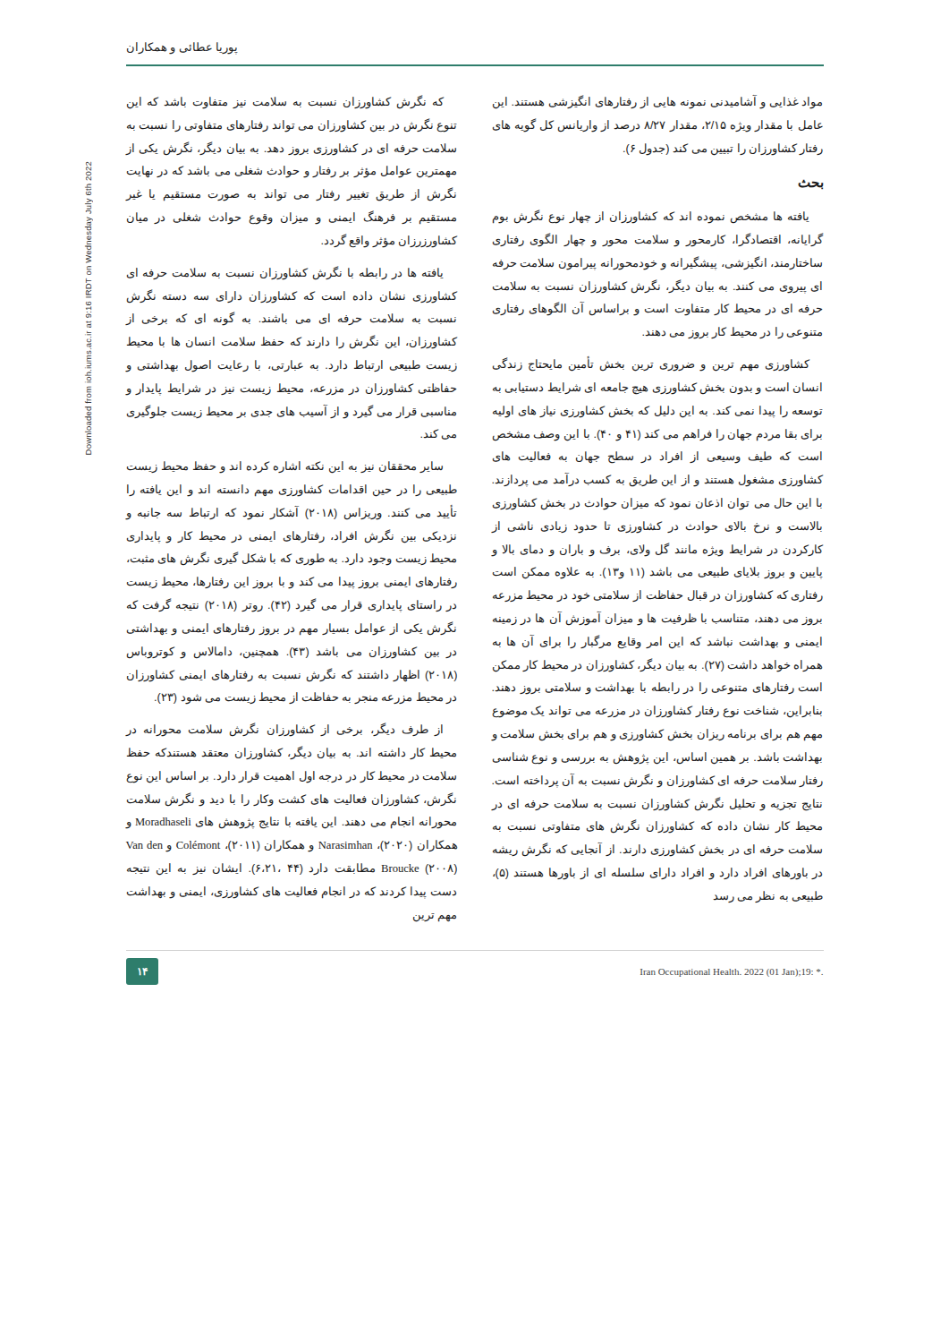Downloaded from ioh.iums.ac.ir at 9:16 IRDT on Wednesday July 6th 2022
پوریا عطائی و همکاران
مواد غذایی و آشامیدنی نمونه هایی از رفتارهای انگیزشی هستند. این عامل با مقدار ویژه ۲/۱۵، مقدار ۸/۲۷ درصد از واریانس کل گویه های رفتار کشاورزان را تبیین می کند (جدول ۶).
بحث
یافته ها مشخص نموده اند که کشاورزان از چهار نوع نگرش بوم گرایانه، اقتصادگرا، کارمحور و سلامت محور و چهار الگوی رفتاری ساختارمند، انگیزشی، پیشگیرانه و خودمحورانه پیرامون سلامت حرفه ای پیروی می کنند. به بیان دیگر، نگرش کشاورزان نسبت به سلامت حرفه ای در محیط کار متفاوت است و براساس آن الگوهای رفتاری متنوعی را در محیط کار بروز می دهند.
کشاورزی مهم ترین و ضروری ترین بخش تأمین مایحتاج زندگی انسان است و بدون بخش کشاورزی هیچ جامعه ای شرایط دستیابی به توسعه را پیدا نمی کند. به این دلیل که بخش کشاورزی نیاز های اولیه برای بقا مردم جهان را فراهم می کند (۴۱ و ۴۰). با این وصف مشخص است که طیف وسیعی از افراد در سطح جهان به فعالیت های کشاورزی مشغول هستند و از این طریق به کسب درآمد می پردازند. با این حال می توان اذعان نمود که میزان حوادث در بخش کشاورزی بالاست و نرخ بالای حوادث در کشاورزی تا حدود زیادی ناشی از کارکردن در شرایط ویژه مانند گل ولای، برف و باران و دمای بالا و پایین و بروز بلایای طبیعی می باشد (۱۱ و۱۳). به علاوه ممکن است رفتاری که کشاورزان در قبال حفاظت از سلامتی خود در محیط مزرعه بروز می دهند، متناسب با ظرفیت ها و میزان آموزش آن ها در زمینه ایمنی و بهداشت نباشد که این امر وقایع مرگبار را برای آن ها به همراه خواهد داشت (۲۷). به بیان دیگر، کشاورزان در محیط کار ممکن است رفتارهای متنوعی را در رابطه با بهداشت و سلامتی بروز دهند. بنابراین، شناخت نوع رفتار کشاورزان در مزرعه می تواند یک موضوع مهم هم برای برنامه ریزان بخش کشاورزی و هم برای بخش سلامت و بهداشت باشد. بر همین اساس، این پژوهش به بررسی و نوع شناسی رفتار سلامت حرفه ای کشاورزان و نگرش نسبت به آن پرداخته است. نتایج تجزیه و تحلیل نگرش کشاورزان نسبت به سلامت حرفه ای در محیط کار نشان داده که کشاورزان نگرش های متفاوتی نسبت به سلامت حرفه ای در بخش کشاورزی دارند. از آنجایی که نگرش ریشه در باورهای افراد دارد و افراد دارای سلسله ای از باورها هستند (۵)، طبیعی به نظر می رسد
که نگرش کشاورزان نسبت به سلامت نیز متفاوت باشد که این تنوع نگرش در بین کشاورزان می تواند رفتارهای متفاوتی را نسبت به سلامت حرفه ای در کشاورزی بروز دهد. به بیان دیگر، نگرش یکی از مهمترین عوامل مؤثر بر رفتار و حوادث شغلی می باشد که در نهایت نگرش از طریق تغییر رفتار می تواند به صورت مستقیم یا غیر مستقیم بر فرهنگ ایمنی و میزان وقوع حوادث شغلی در میان کشاورزرزان مؤثر واقع گردد.
یافته ها در رابطه با نگرش کشاورزان نسبت به سلامت حرفه ای کشاورزی نشان داده است که کشاورزان دارای سه دسته نگرش نسبت به سلامت حرفه ای می باشند. به گونه ای که برخی از کشاورزان، این نگرش را دارند که حفظ سلامت انسان ها با محیط زیست طبیعی ارتباط دارد. به عبارتی، با رعایت اصول بهداشتی و حفاظتی کشاورزان در مزرعه، محیط زیست نیز در شرایط پایدار و مناسبی قرار می گیرد و از آسیب های جدی بر محیط زیست جلوگیری می کند.
سایر محققان نیز به این نکته اشاره کرده اند و حفظ محیط زیست طبیعی را در حین اقدامات کشاورزی مهم دانسته اند و این یافته را تأیید می کنند. وریزاس (۲۰۱۸) آشکار نمود که ارتباط سه جانبه و نزدیکی بین نگرش افراد، رفتارهای ایمنی در محیط کار و پایداری محیط زیست وجود دارد. به طوری که با شکل گیری نگرش های مثبت، رفتارهای ایمنی بروز پیدا می کند و با بروز این رفتارها، محیط زیست در راستای پایداری قرار می گیرد (۴۲). روتر (۲۰۱۸) نتیجه گرفت که نگرش یکی از عوامل بسیار مهم در بروز رفتارهای ایمنی و بهداشتی در بین کشاورزان می باشد (۴۳). همچنین، دامالاس و کوتروباس (۲۰۱۸) اظهار داشتند که نگرش نسبت به رفتارهای ایمنی کشاورزان در محیط مزرعه منجر به حفاظت از محیط زیست می شود (۲۳).
از طرف دیگر، برخی از کشاورزان نگرش سلامت محورانه در محیط کار داشته اند. به بیان دیگر، کشاورزان معتقد هستندکه حفظ سلامت در محیط کار در درجه اول اهمیت قرار دارد. بر اساس این نوع نگرش، کشاورزان فعالیت های کشت وکار را با دید و نگرش سلامت محورانه انجام می دهند. این یافته با نتایج پژوهش های Moradhaseli و همکاران (۲۰۲۰)، Narasimhan و همکاران (۲۰۱۱)، Colémont و Van den Broucke (۲۰۰۸) مطابقت دارد (۴۴ ،۶،۲۱). ایشان نیز به این نتیجه دست پیدا کردند که در انجام فعالیت های کشاورزی، ایمنی و بهداشت مهم ترین
Iran Occupational Health. 2022 (01 Jan);19: *. ۱۴